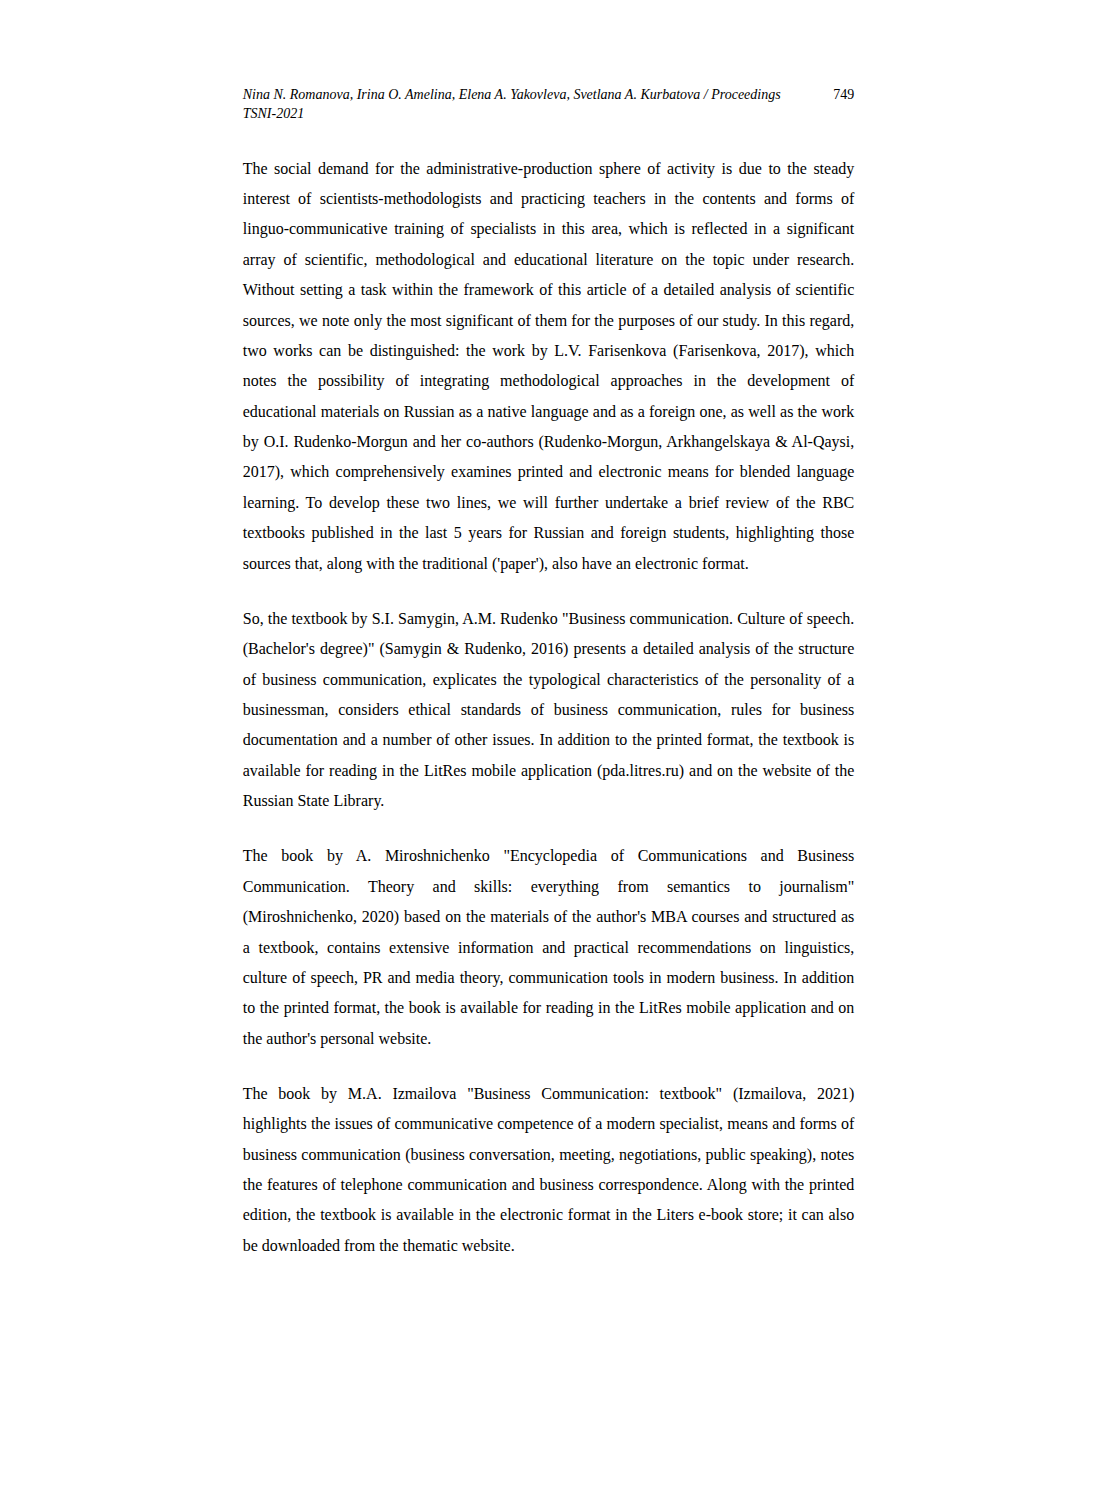Nina N. Romanova, Irina O. Amelina, Elena A. Yakovleva, Svetlana A. Kurbatova / Proceedings TSNI-2021 749
The social demand for the administrative-production sphere of activity is due to the steady interest of scientists-methodologists and practicing teachers in the contents and forms of linguo-communicative training of specialists in this area, which is reflected in a significant array of scientific, methodological and educational literature on the topic under research. Without setting a task within the framework of this article of a detailed analysis of scientific sources, we note only the most significant of them for the purposes of our study. In this regard, two works can be distinguished: the work by L.V. Farisenkova (Farisenkova, 2017), which notes the possibility of integrating methodological approaches in the development of educational materials on Russian as a native language and as a foreign one, as well as the work by O.I. Rudenko-Morgun and her co-authors (Rudenko-Morgun, Arkhangelskaya & Al-Qaysi, 2017), which comprehensively examines printed and electronic means for blended language learning. To develop these two lines, we will further undertake a brief review of the RBC textbooks published in the last 5 years for Russian and foreign students, highlighting those sources that, along with the traditional ('paper'), also have an electronic format.
So, the textbook by S.I. Samygin, A.M. Rudenko "Business communication. Culture of speech. (Bachelor's degree)" (Samygin & Rudenko, 2016) presents a detailed analysis of the structure of business communication, explicates the typological characteristics of the personality of a businessman, considers ethical standards of business communication, rules for business documentation and a number of other issues. In addition to the printed format, the textbook is available for reading in the LitRes mobile application (pda.litres.ru) and on the website of the Russian State Library.
The book by A. Miroshnichenko "Encyclopedia of Communications and Business Communication. Theory and skills: everything from semantics to journalism" (Miroshnichenko, 2020) based on the materials of the author's MBA courses and structured as a textbook, contains extensive information and practical recommendations on linguistics, culture of speech, PR and media theory, communication tools in modern business. In addition to the printed format, the book is available for reading in the LitRes mobile application and on the author's personal website.
The book by M.A. Izmailova "Business Communication: textbook" (Izmailova, 2021) highlights the issues of communicative competence of a modern specialist, means and forms of business communication (business conversation, meeting, negotiations, public speaking), notes the features of telephone communication and business correspondence. Along with the printed edition, the textbook is available in the electronic format in the Liters e-book store; it can also be downloaded from the thematic website.